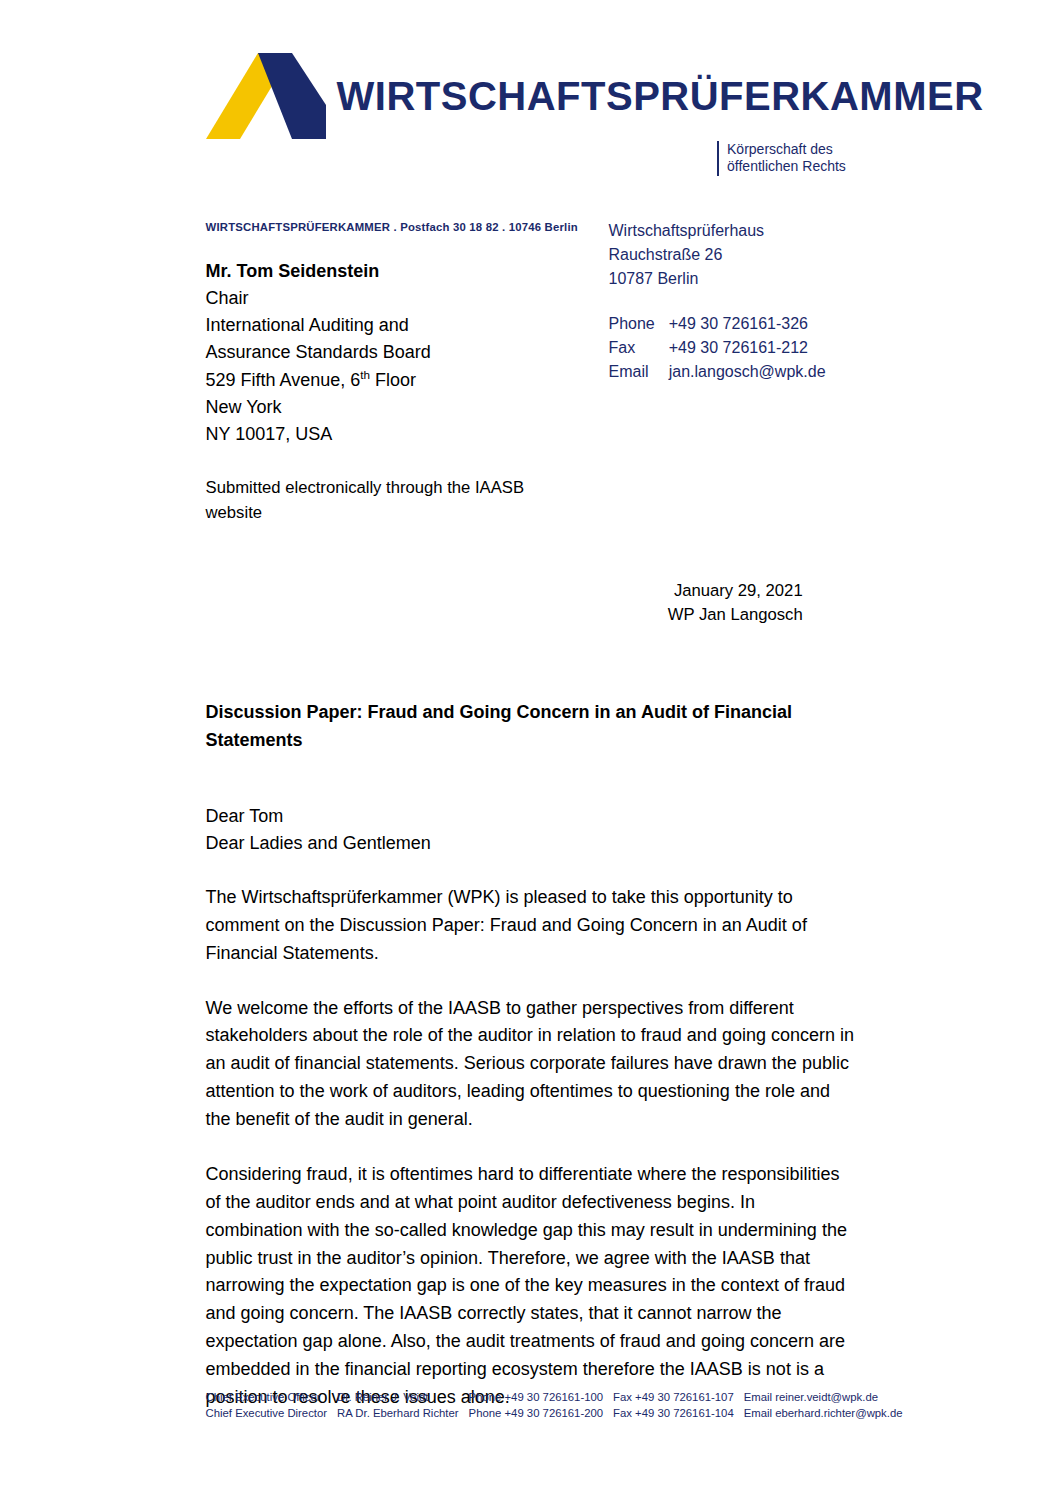WIRTSCHAFTSPRÜFERKAMMER
Körperschaft des
öffentlichen Rechts
WIRTSCHAFTSPRÜFERKAMMER . Postfach 30 18 82 . 10746 Berlin
Mr. Tom Seidenstein
Chair
International Auditing and
Assurance Standards Board
529 Fifth Avenue, 6th Floor
New York
NY 10017, USA
Submitted electronically through the IAASB website
Wirtschaftsprüferhaus
Rauchstraße 26
10787 Berlin
| Phone | +49 30 726161-326 |
| Fax | +49 30 726161-212 |
| Email | jan.langosch@wpk.de |
January 29, 2021
WP Jan Langosch
Discussion Paper: Fraud and Going Concern in an Audit of Financial Statements
Dear Tom
Dear Ladies and Gentlemen
The Wirtschaftsprüferkammer (WPK) is pleased to take this opportunity to comment on the Discussion Paper: Fraud and Going Concern in an Audit of Financial Statements.
We welcome the efforts of the IAASB to gather perspectives from different stakeholders about the role of the auditor in relation to fraud and going concern in an audit of financial statements. Serious corporate failures have drawn the public attention to the work of auditors, leading oftentimes to questioning the role and the benefit of the audit in general.
Considering fraud, it is oftentimes hard to differentiate where the responsibilities of the auditor ends and at what point auditor defectiveness begins. In combination with the so-called knowledge gap this may result in undermining the public trust in the auditor’s opinion. Therefore, we agree with the IAASB that narrowing the expectation gap is one of the key measures in the context of fraud and going concern. The IAASB correctly states, that it cannot narrow the expectation gap alone. Also, the audit treatments of fraud and going concern are embedded in the financial reporting ecosystem therefore the IAASB is not is a position to resolve these issues alone.
| Chief Executive Officer | Dr. Reiner J. Veidt | Phone +49 30 726161-100 | Fax +49 30 726161-107 | Email reiner.veidt@wpk.de |
| Chief Executive Director | RA Dr. Eberhard Richter | Phone +49 30 726161-200 | Fax +49 30 726161-104 | Email eberhard.richter@wpk.de |